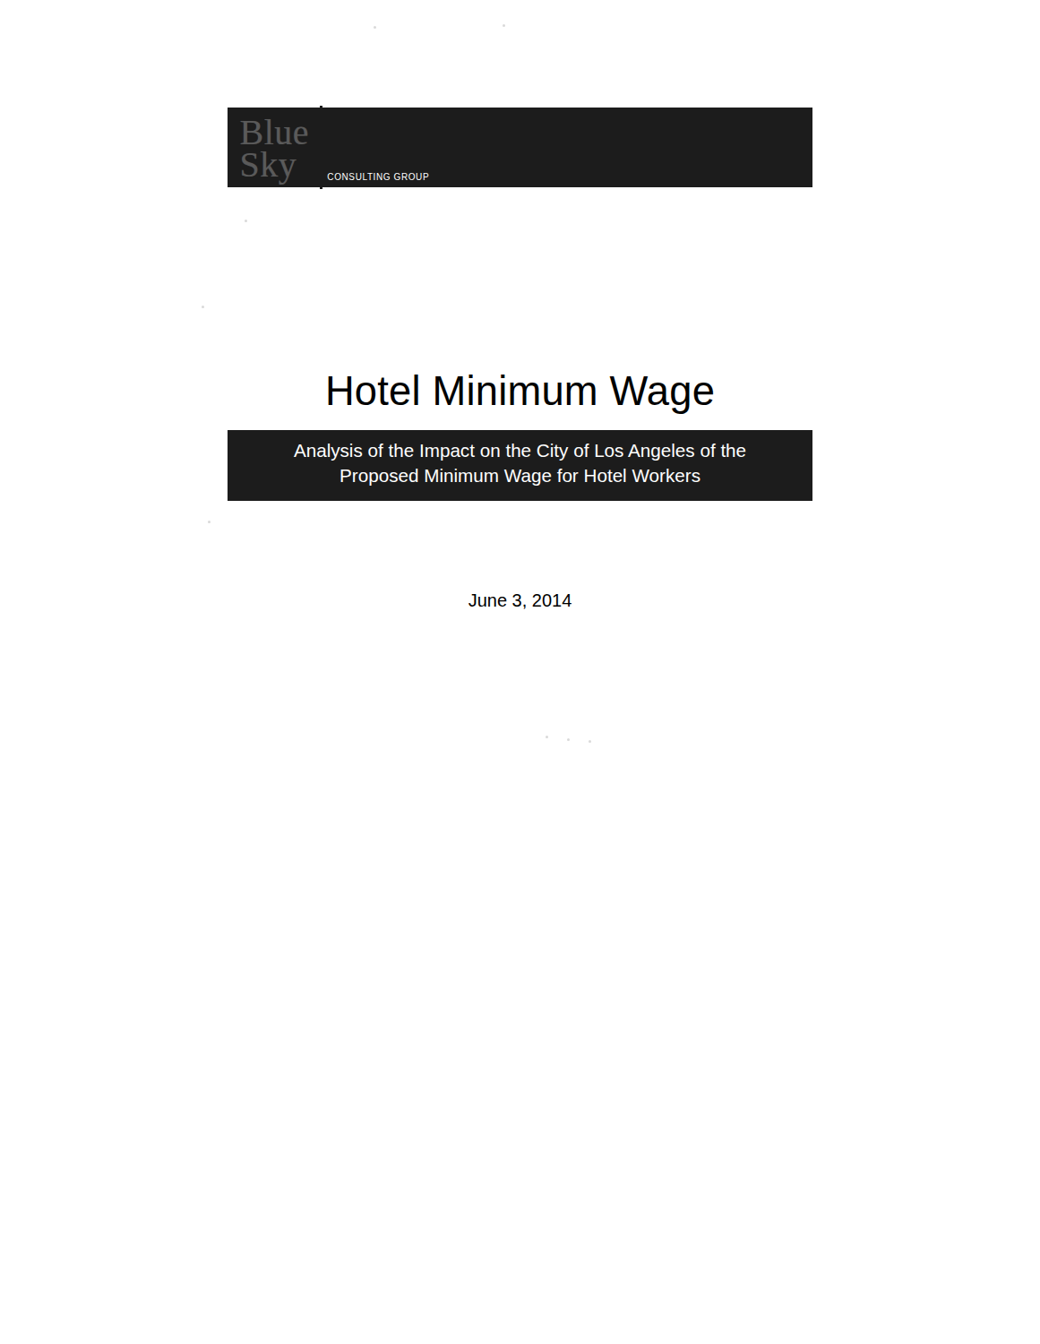Blue Sky
CONSULTING GROUP
Hotel Minimum Wage
Analysis of the Impact on the City of Los Angeles of the Proposed Minimum Wage for Hotel Workers
June 3, 2014